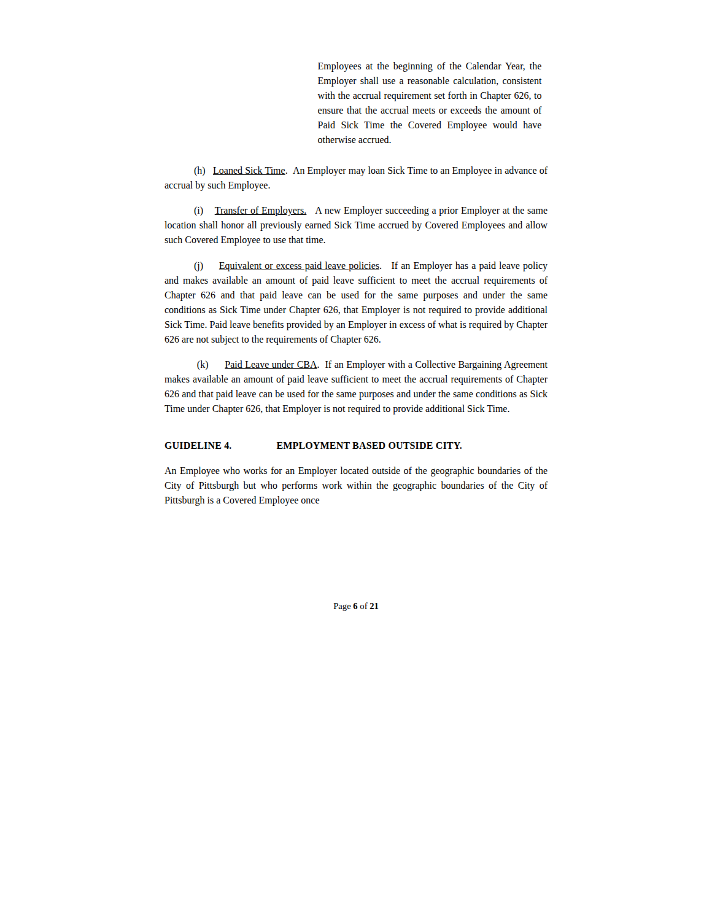Employees at the beginning of the Calendar Year, the Employer shall use a reasonable calculation, consistent with the accrual requirement set forth in Chapter 626, to ensure that the accrual meets or exceeds the amount of Paid Sick Time the Covered Employee would have otherwise accrued.
(h) Loaned Sick Time. An Employer may loan Sick Time to an Employee in advance of accrual by such Employee.
(i) Transfer of Employers. A new Employer succeeding a prior Employer at the same location shall honor all previously earned Sick Time accrued by Covered Employees and allow such Covered Employee to use that time.
(j) Equivalent or excess paid leave policies. If an Employer has a paid leave policy and makes available an amount of paid leave sufficient to meet the accrual requirements of Chapter 626 and that paid leave can be used for the same purposes and under the same conditions as Sick Time under Chapter 626, that Employer is not required to provide additional Sick Time. Paid leave benefits provided by an Employer in excess of what is required by Chapter 626 are not subject to the requirements of Chapter 626.
(k) Paid Leave under CBA. If an Employer with a Collective Bargaining Agreement makes available an amount of paid leave sufficient to meet the accrual requirements of Chapter 626 and that paid leave can be used for the same purposes and under the same conditions as Sick Time under Chapter 626, that Employer is not required to provide additional Sick Time.
GUIDELINE 4. EMPLOYMENT BASED OUTSIDE CITY.
An Employee who works for an Employer located outside of the geographic boundaries of the City of Pittsburgh but who performs work within the geographic boundaries of the City of Pittsburgh is a Covered Employee once
Page 6 of 21